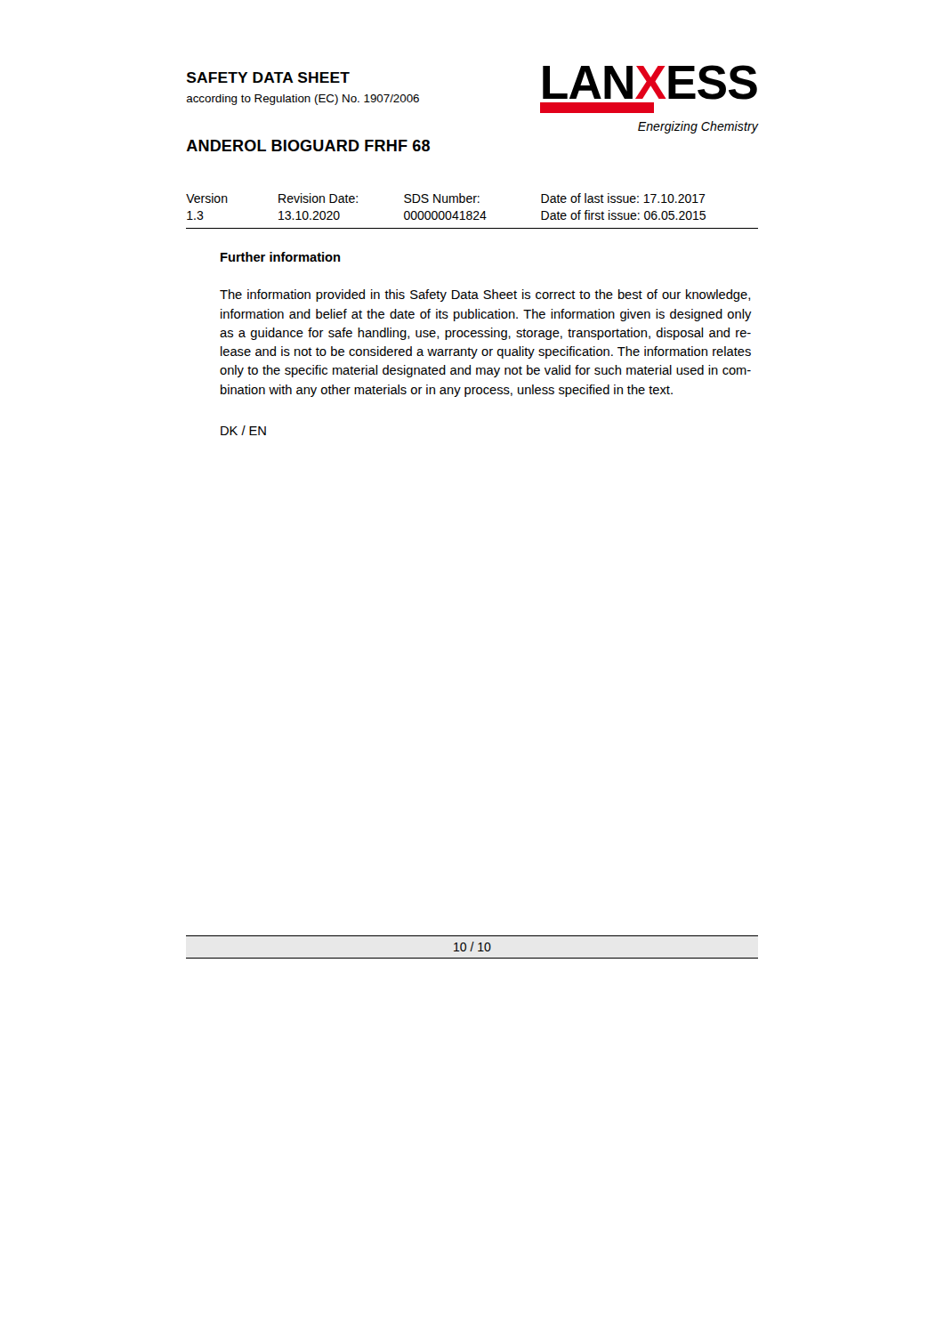SAFETY DATA SHEET
according to Regulation (EC) No. 1907/2006
ANDEROL BIOGUARD FRHF 68
LANXESS
Energizing Chemistry
| Version | Revision Date: | SDS Number: | Date of last issue: 17.10.2017 |
| 1.3 | 13.10.2020 | 000000041824 | Date of first issue: 06.05.2015 |
Further information
The information provided in this Safety Data Sheet is correct to the best of our knowledge, information and belief at the date of its publication. The information given is designed only as a guidance for safe handling, use, processing, storage, transportation, disposal and release and is not to be considered a warranty or quality specification. The information relates only to the specific material designated and may not be valid for such material used in combination with any other materials or in any process, unless specified in the text.
DK / EN
10 / 10